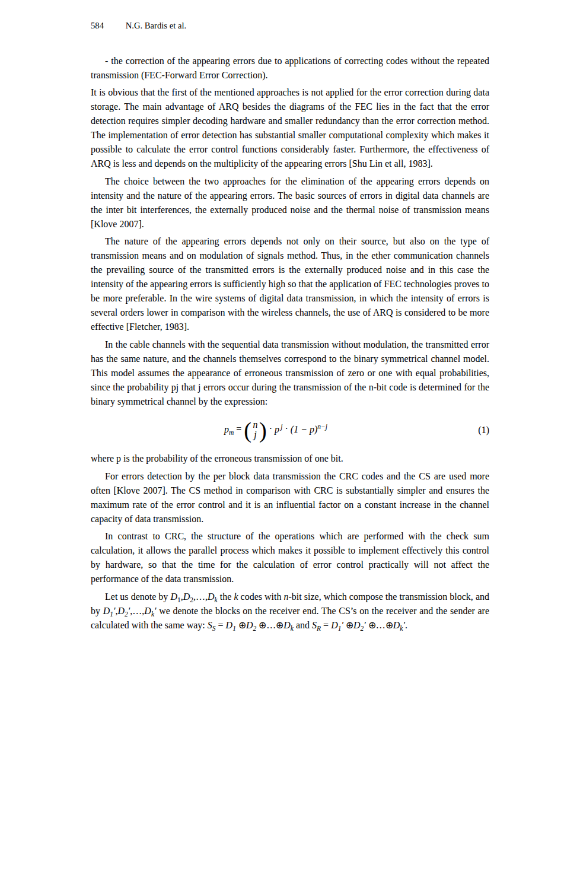584 N.G. Bardis et al.
- the correction of the appearing errors due to applications of correcting codes without the repeated transmission (FEC-Forward Error Correction).
It is obvious that the first of the mentioned approaches is not applied for the error correction during data storage. The main advantage of ARQ besides the diagrams of the FEC lies in the fact that the error detection requires simpler decoding hardware and smaller redundancy than the error correction method. The implementation of error detection has substantial smaller computational complexity which makes it possible to calculate the error control functions considerably faster. Furthermore, the effectiveness of ARQ is less and depends on the multiplicity of the appearing errors [Shu Lin et all, 1983].
The choice between the two approaches for the elimination of the appearing errors depends on intensity and the nature of the appearing errors. The basic sources of errors in digital data channels are the inter bit interferences, the externally produced noise and the thermal noise of transmission means [Klove 2007].
The nature of the appearing errors depends not only on their source, but also on the type of transmission means and on modulation of signals method. Thus, in the ether communication channels the prevailing source of the transmitted errors is the externally produced noise and in this case the intensity of the appearing errors is sufficiently high so that the application of FEC technologies proves to be more preferable. In the wire systems of digital data transmission, in which the intensity of errors is several orders lower in comparison with the wireless channels, the use of ARQ is considered to be more effective [Fletcher, 1983].
In the cable channels with the sequential data transmission without modulation, the transmitted error has the same nature, and the channels themselves correspond to the binary symmetrical channel model. This model assumes the appearance of erroneous transmission of zero or one with equal probabilities, since the probability pj that j errors occur during the transmission of the n-bit code is determined for the binary symmetrical channel by the expression:
pm = ( nj ) · p j · (1 − p)n−j (1)
where p is the probability of the erroneous transmission of one bit.
For errors detection by the per block data transmission the CRC codes and the CS are used more often [Klove 2007]. The CS method in comparison with CRC is substantially simpler and ensures the maximum rate of the error control and it is an influential factor on a constant increase in the channel capacity of data transmission.
In contrast to CRC, the structure of the operations which are performed with the check sum calculation, it allows the parallel process which makes it possible to implement effectively this control by hardware, so that the time for the calculation of error control practically will not affect the performance of the data transmission.
Let us denote by D1,D2,…,Dk the k codes with n-bit size, which compose the transmission block, and by D1′,D2′,…,Dk′ we denote the blocks on the receiver end. The CS’s on the receiver and the sender are calculated with the same way: SS = D1 ⊕D2 ⊕…⊕Dk and SR = D1′ ⊕D2′ ⊕…⊕Dk′.